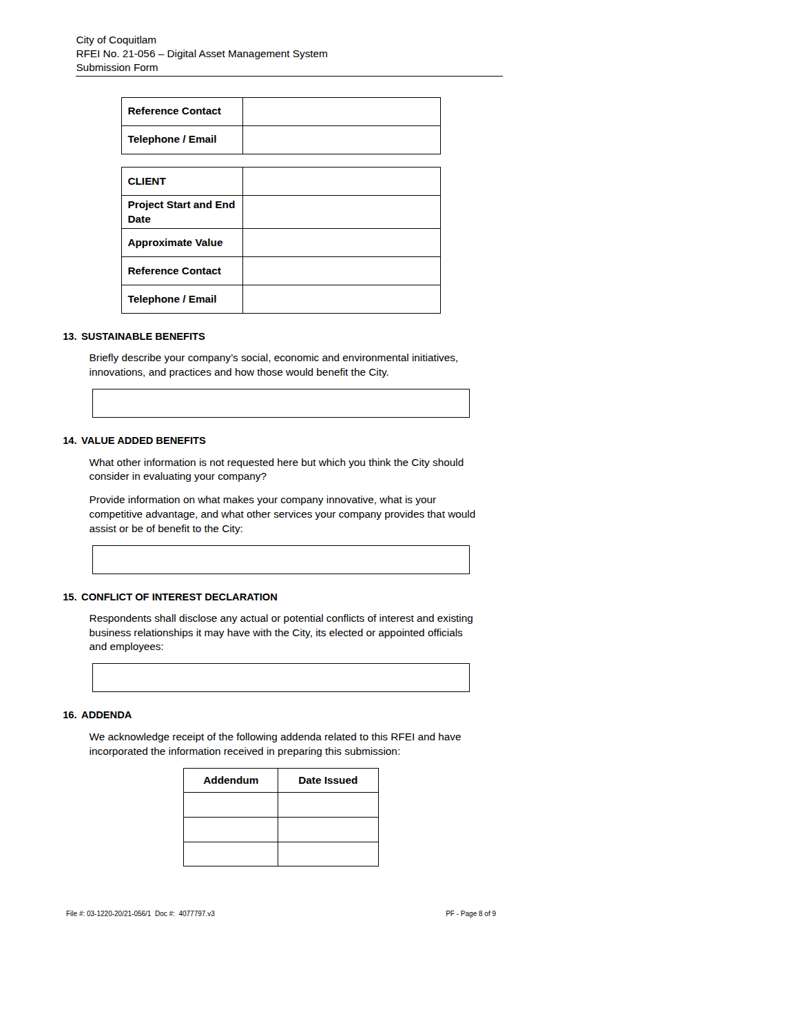City of Coquitlam
RFEI No. 21-056 – Digital Asset Management System
Submission Form
| Reference Contact | |
| Telephone / Email | |
| CLIENT | |
| Project Start and End Date | |
| Approximate Value | |
| Reference Contact | |
| Telephone / Email | |
13. SUSTAINABLE BENEFITS
Briefly describe your company’s social, economic and environmental initiatives, innovations, and practices and how those would benefit the City.
14. VALUE ADDED BENEFITS
What other information is not requested here but which you think the City should consider in evaluating your company?
Provide information on what makes your company innovative, what is your competitive advantage, and what other services your company provides that would assist or be of benefit to the City:
15. CONFLICT OF INTEREST DECLARATION
Respondents shall disclose any actual or potential conflicts of interest and existing business relationships it may have with the City, its elected or appointed officials and employees:
16. ADDENDA
We acknowledge receipt of the following addenda related to this RFEI and have incorporated the information received in preparing this submission:
| Addendum | Date Issued |
| --- | --- |
File #: 03-1220-20/21-056/1 Doc #: 4077797.v3 PF - Page 8 of 9